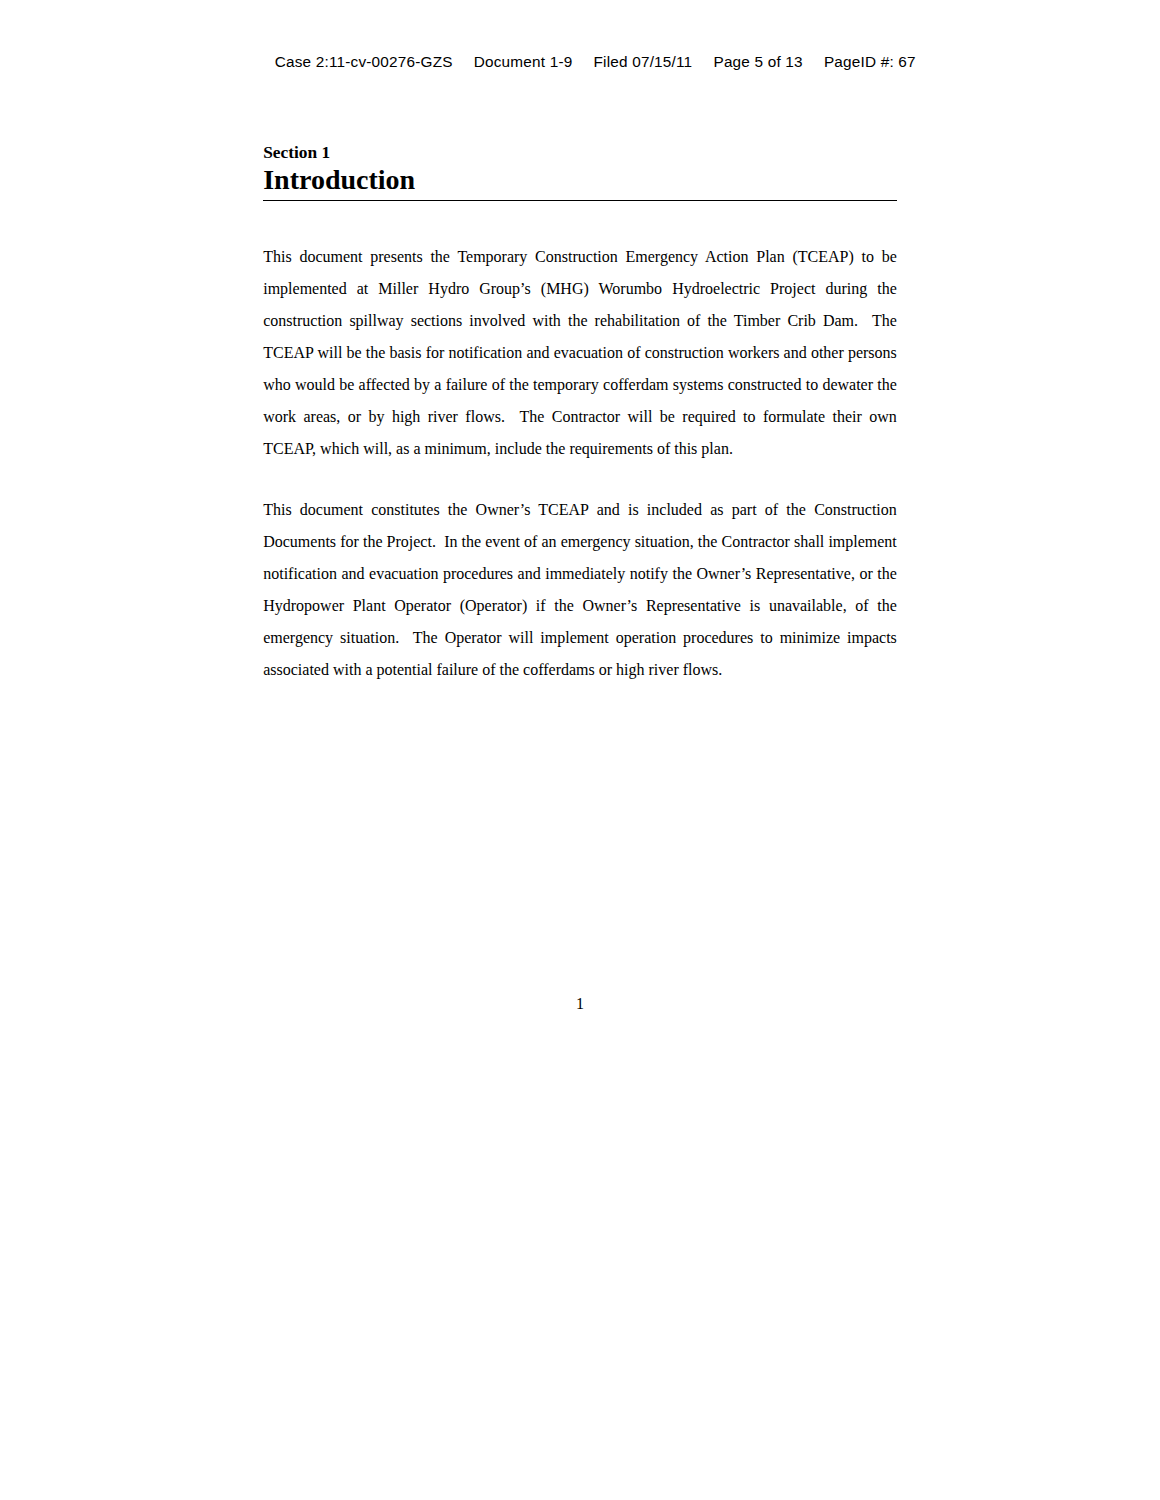Case 2:11-cv-00276-GZS Document 1-9 Filed 07/15/11 Page 5 of 13 PageID #: 67
Section 1
Introduction
This document presents the Temporary Construction Emergency Action Plan (TCEAP) to be implemented at Miller Hydro Group’s (MHG) Worumbo Hydroelectric Project during the construction spillway sections involved with the rehabilitation of the Timber Crib Dam. The TCEAP will be the basis for notification and evacuation of construction workers and other persons who would be affected by a failure of the temporary cofferdam systems constructed to dewater the work areas, or by high river flows. The Contractor will be required to formulate their own TCEAP, which will, as a minimum, include the requirements of this plan.
This document constitutes the Owner’s TCEAP and is included as part of the Construction Documents for the Project. In the event of an emergency situation, the Contractor shall implement notification and evacuation procedures and immediately notify the Owner’s Representative, or the Hydropower Plant Operator (Operator) if the Owner’s Representative is unavailable, of the emergency situation. The Operator will implement operation procedures to minimize impacts associated with a potential failure of the cofferdams or high river flows.
1